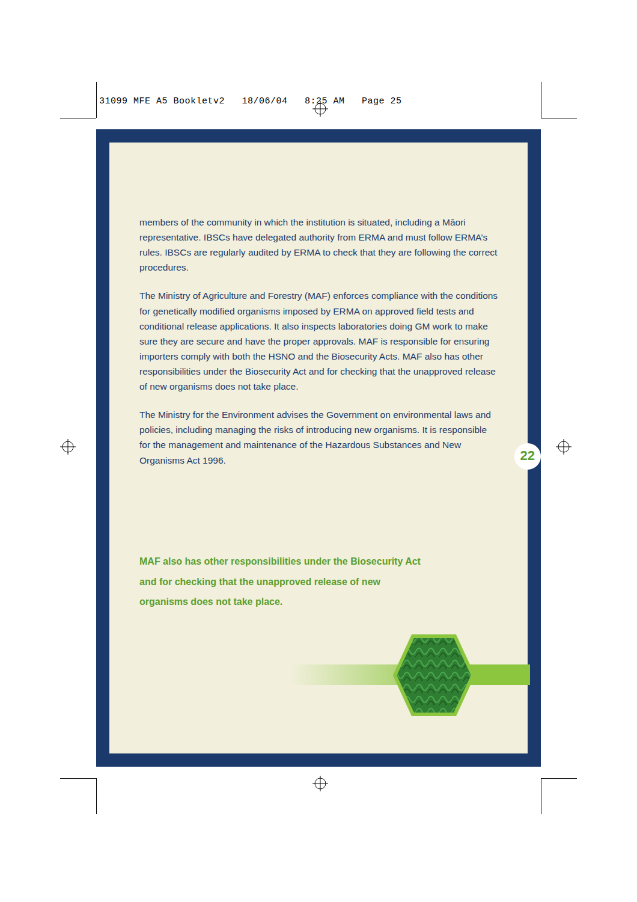31099 MFE A5 Bookletv2 18/06/04 8:25 AM Page 25
22
members of the community in which the institution is situated, including a Māori representative. IBSCs have delegated authority from ERMA and must follow ERMA’s rules. IBSCs are regularly audited by ERMA to check that they are following the correct procedures.
The Ministry of Agriculture and Forestry (MAF) enforces compliance with the conditions for genetically modified organisms imposed by ERMA on approved field tests and conditional release applications. It also inspects laboratories doing GM work to make sure they are secure and have the proper approvals. MAF is responsible for ensuring importers comply with both the HSNO and the Biosecurity Acts. MAF also has other responsibilities under the Biosecurity Act and for checking that the unapproved release of new organisms does not take place.
The Ministry for the Environment advises the Government on environmental laws and policies, including managing the risks of introducing new organisms. It is responsible for the management and maintenance of the Hazardous Substances and New Organisms Act 1996.
MAF also has other responsibilities under the Biosecurity Act and for checking that the unapproved release of new organisms does not take place.